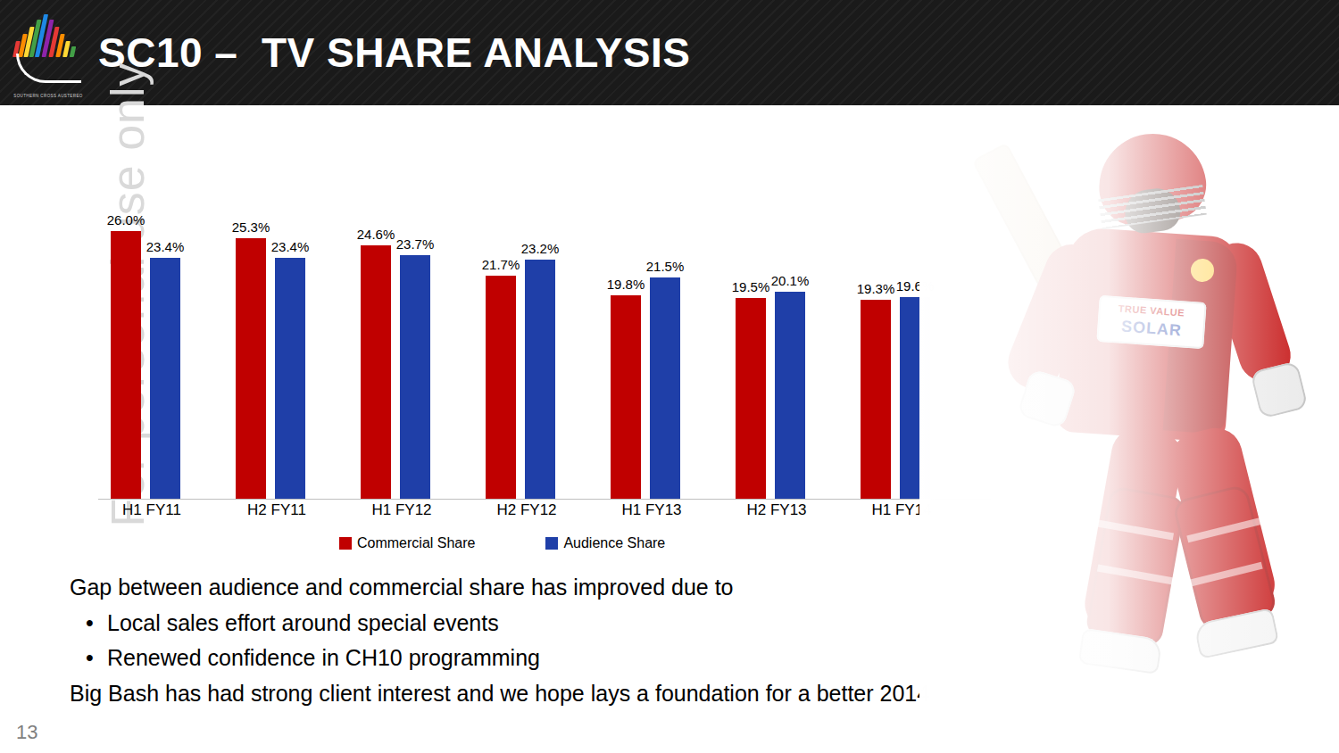SOUTHERN CROSS AUSTEREO
SC10 – TV SHARE ANALYSIS
For personal use only
26.0%
23.4%
25.3%
23.4%
24.6%
23.7%
21.7%
23.2%
19.8%
21.5%
19.5%
20.1%
19.3%
19.6%
H1 FY11
H2 FY11
H1 FY12
H2 FY12
H1 FY13
H2 FY13
H1 FY14
Commercial Share Audience Share
Gap between audience and commercial share has improved due to
Local sales effort around special events
Renewed confidence in CH10 programming
Big Bash has had strong client interest and we hope lays a foundation for a better 2014
13
TRUE VALUE
SOLAR